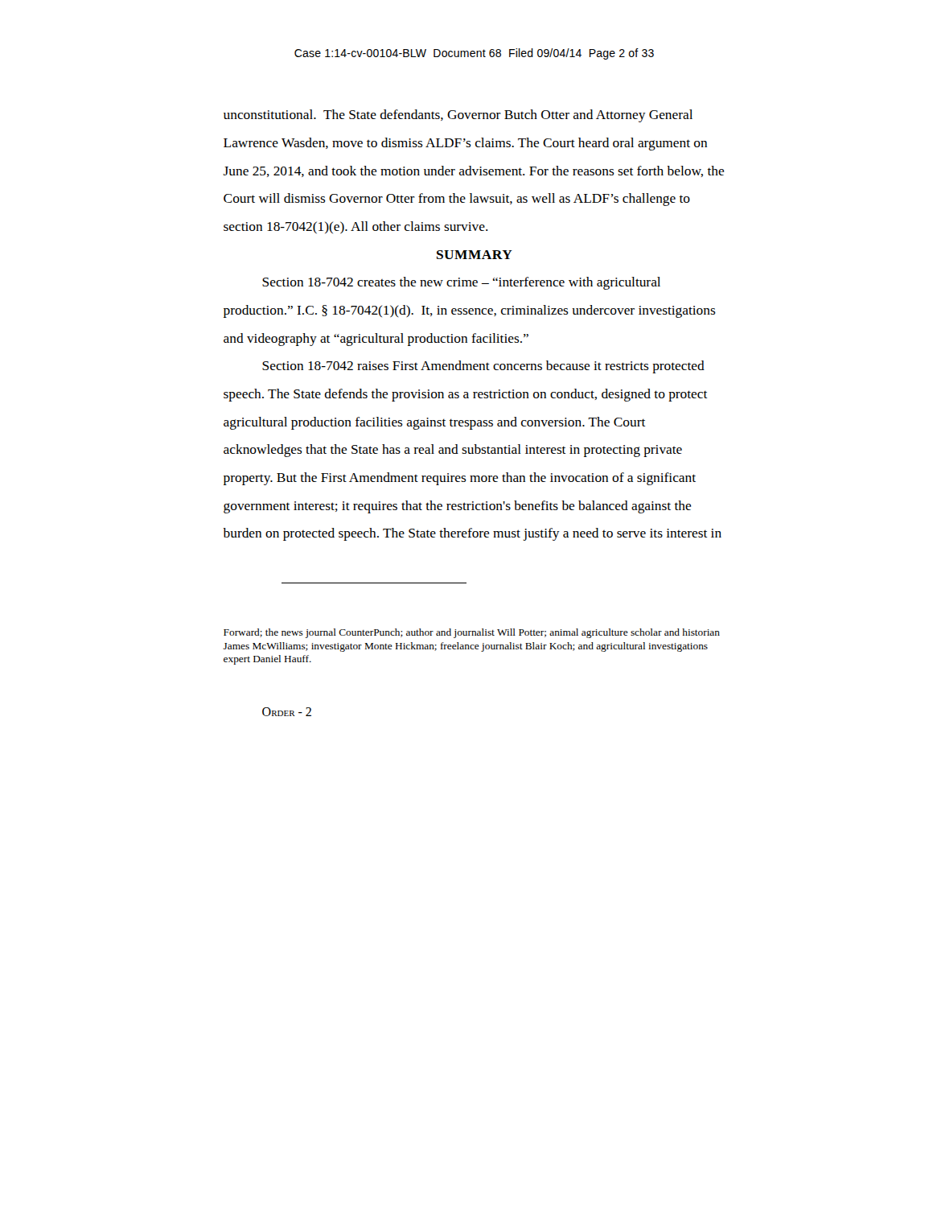Case 1:14-cv-00104-BLW Document 68 Filed 09/04/14 Page 2 of 33
unconstitutional. The State defendants, Governor Butch Otter and Attorney General Lawrence Wasden, move to dismiss ALDF’s claims. The Court heard oral argument on June 25, 2014, and took the motion under advisement. For the reasons set forth below, the Court will dismiss Governor Otter from the lawsuit, as well as ALDF’s challenge to section 18-7042(1)(e). All other claims survive.
SUMMARY
Section 18-7042 creates the new crime – “interference with agricultural production.” I.C. § 18-7042(1)(d). It, in essence, criminalizes undercover investigations and videography at “agricultural production facilities.”
Section 18-7042 raises First Amendment concerns because it restricts protected speech. The State defends the provision as a restriction on conduct, designed to protect agricultural production facilities against trespass and conversion. The Court acknowledges that the State has a real and substantial interest in protecting private property. But the First Amendment requires more than the invocation of a significant government interest; it requires that the restriction's benefits be balanced against the burden on protected speech. The State therefore must justify a need to serve its interest in
Forward; the news journal CounterPunch; author and journalist Will Potter; animal agriculture scholar and historian James McWilliams; investigator Monte Hickman; freelance journalist Blair Koch; and agricultural investigations expert Daniel Hauff.
Order - 2